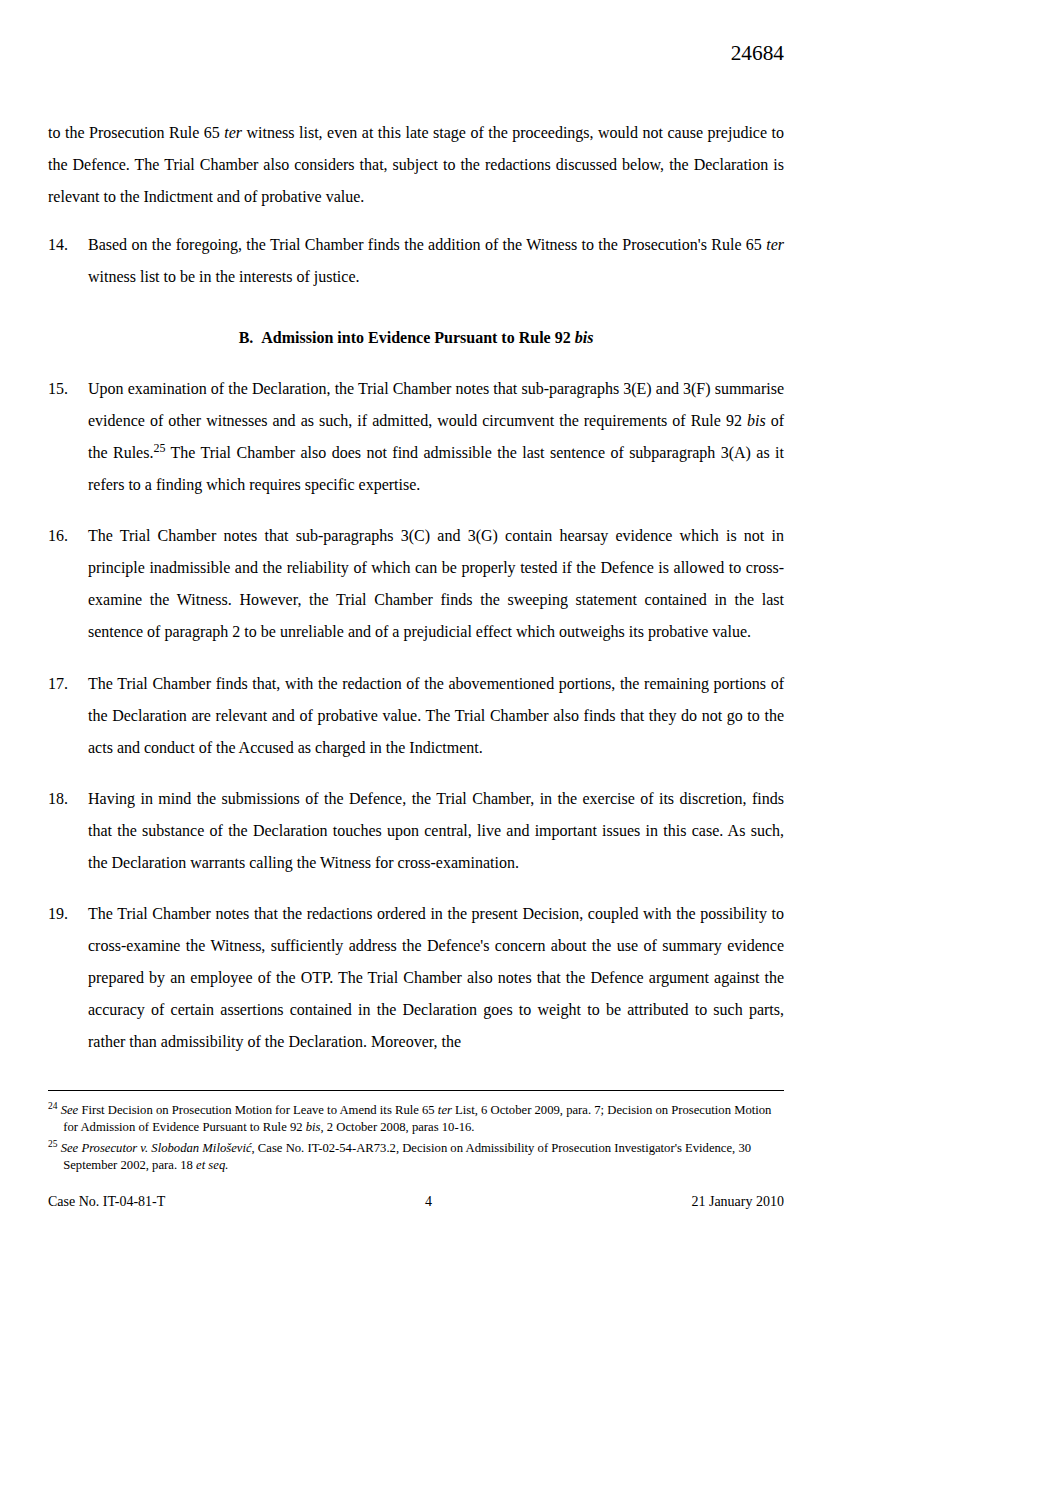24684
to the Prosecution Rule 65 ter witness list, even at this late stage of the proceedings, would not cause prejudice to the Defence. The Trial Chamber also considers that, subject to the redactions discussed below, the Declaration is relevant to the Indictment and of probative value.
14.
Based on the foregoing, the Trial Chamber finds the addition of the Witness to the Prosecution's Rule 65 ter witness list to be in the interests of justice.
B. Admission into Evidence Pursuant to Rule 92 bis
15.
Upon examination of the Declaration, the Trial Chamber notes that sub-paragraphs 3(E) and 3(F) summarise evidence of other witnesses and as such, if admitted, would circumvent the requirements of Rule 92 bis of the Rules.25 The Trial Chamber also does not find admissible the last sentence of subparagraph 3(A) as it refers to a finding which requires specific expertise.
16.
The Trial Chamber notes that sub-paragraphs 3(C) and 3(G) contain hearsay evidence which is not in principle inadmissible and the reliability of which can be properly tested if the Defence is allowed to cross-examine the Witness. However, the Trial Chamber finds the sweeping statement contained in the last sentence of paragraph 2 to be unreliable and of a prejudicial effect which outweighs its probative value.
17.
The Trial Chamber finds that, with the redaction of the abovementioned portions, the remaining portions of the Declaration are relevant and of probative value. The Trial Chamber also finds that they do not go to the acts and conduct of the Accused as charged in the Indictment.
18.
Having in mind the submissions of the Defence, the Trial Chamber, in the exercise of its discretion, finds that the substance of the Declaration touches upon central, live and important issues in this case. As such, the Declaration warrants calling the Witness for cross-examination.
19.
The Trial Chamber notes that the redactions ordered in the present Decision, coupled with the possibility to cross-examine the Witness, sufficiently address the Defence's concern about the use of summary evidence prepared by an employee of the OTP. The Trial Chamber also notes that the Defence argument against the accuracy of certain assertions contained in the Declaration goes to weight to be attributed to such parts, rather than admissibility of the Declaration. Moreover, the
24 See First Decision on Prosecution Motion for Leave to Amend its Rule 65 ter List, 6 October 2009, para. 7; Decision on Prosecution Motion for Admission of Evidence Pursuant to Rule 92 bis, 2 October 2008, paras 10-16.
25 See Prosecutor v. Slobodan Milošević, Case No. IT-02-54-AR73.2, Decision on Admissibility of Prosecution Investigator's Evidence, 30 September 2002, para. 18 et seq.
Case No. IT-04-81-T
4
21 January 2010